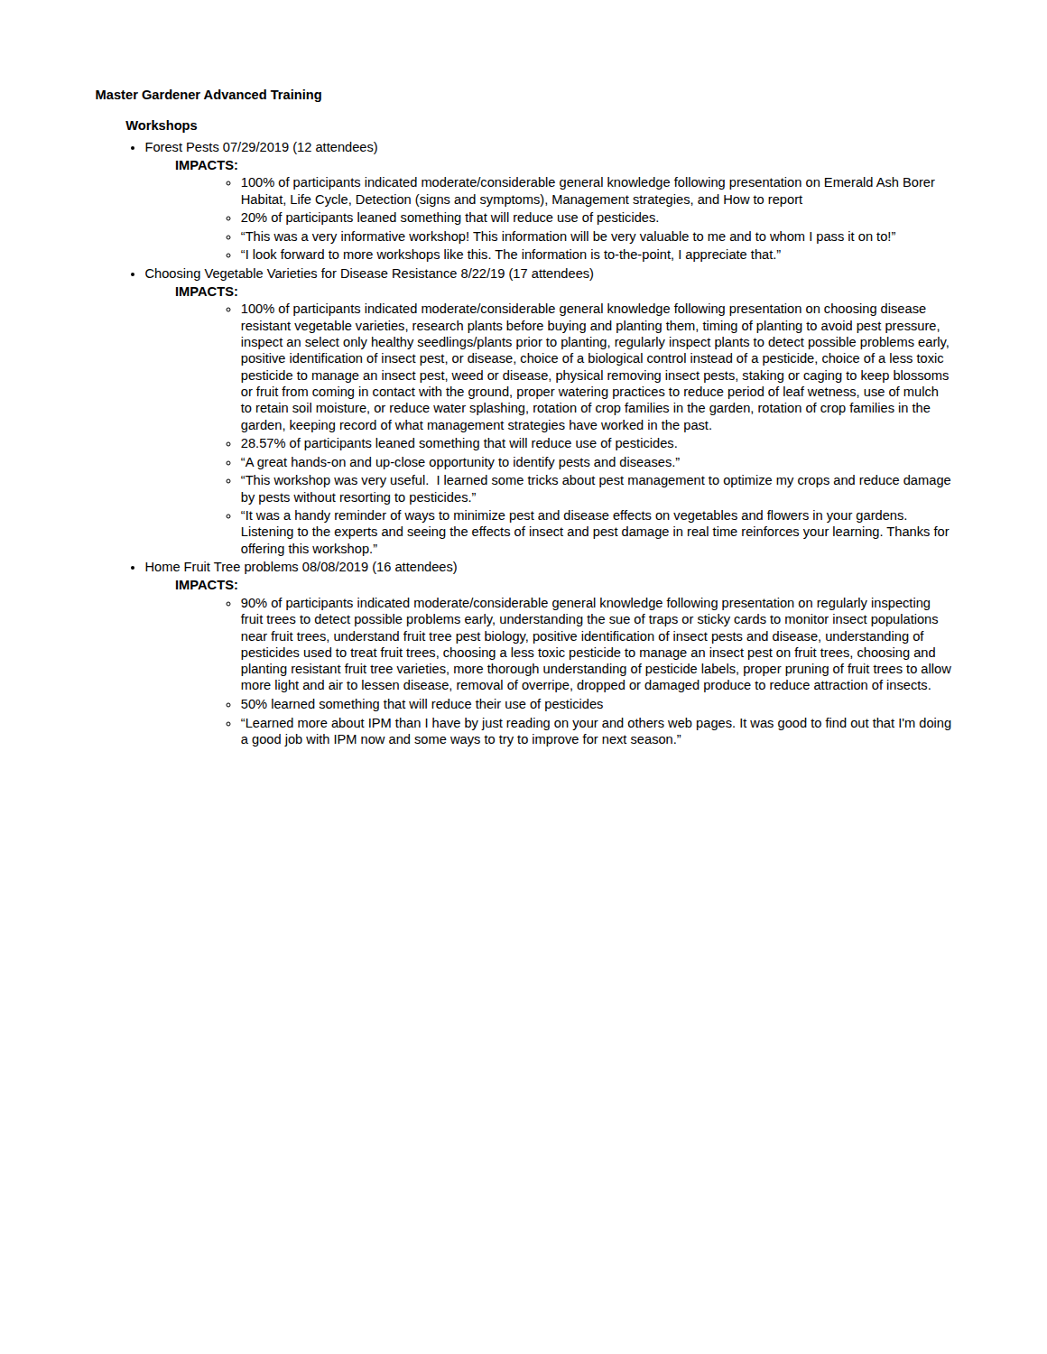Master Gardener Advanced Training
Workshops
Forest Pests 07/29/2019 (12 attendees)
IMPACTS:
100% of participants indicated moderate/considerable general knowledge following presentation on Emerald Ash Borer Habitat, Life Cycle, Detection (signs and symptoms), Management strategies, and How to report
20% of participants leaned something that will reduce use of pesticides.
“This was a very informative workshop! This information will be very valuable to me and to whom I pass it on to!”
“I look forward to more workshops like this. The information is to-the-point, I appreciate that.”
Choosing Vegetable Varieties for Disease Resistance 8/22/19 (17 attendees)
IMPACTS:
100% of participants indicated moderate/considerable general knowledge following presentation on choosing disease resistant vegetable varieties, research plants before buying and planting them, timing of planting to avoid pest pressure, inspect an select only healthy seedlings/plants prior to planting, regularly inspect plants to detect possible problems early, positive identification of insect pest, or disease, choice of a biological control instead of a pesticide, choice of a less toxic pesticide to manage an insect pest, weed or disease, physical removing insect pests, staking or caging to keep blossoms or fruit from coming in contact with the ground, proper watering practices to reduce period of leaf wetness, use of mulch to retain soil moisture, or reduce water splashing, rotation of crop families in the garden, rotation of crop families in the garden, keeping record of what management strategies have worked in the past.
28.57% of participants leaned something that will reduce use of pesticides.
“A great hands-on and up-close opportunity to identify pests and diseases.”
“This workshop was very useful. I learned some tricks about pest management to optimize my crops and reduce damage by pests without resorting to pesticides.”
“It was a handy reminder of ways to minimize pest and disease effects on vegetables and flowers in your gardens. Listening to the experts and seeing the effects of insect and pest damage in real time reinforces your learning. Thanks for offering this workshop.”
Home Fruit Tree problems 08/08/2019 (16 attendees)
IMPACTS:
90% of participants indicated moderate/considerable general knowledge following presentation on regularly inspecting fruit trees to detect possible problems early, understanding the sue of traps or sticky cards to monitor insect populations near fruit trees, understand fruit tree pest biology, positive identification of insect pests and disease, understanding of pesticides used to treat fruit trees, choosing a less toxic pesticide to manage an insect pest on fruit trees, choosing and planting resistant fruit tree varieties, more thorough understanding of pesticide labels, proper pruning of fruit trees to allow more light and air to lessen disease, removal of overripe, dropped or damaged produce to reduce attraction of insects.
50% learned something that will reduce their use of pesticides
“Learned more about IPM than I have by just reading on your and others web pages. It was good to find out that I'm doing a good job with IPM now and some ways to try to improve for next season.”